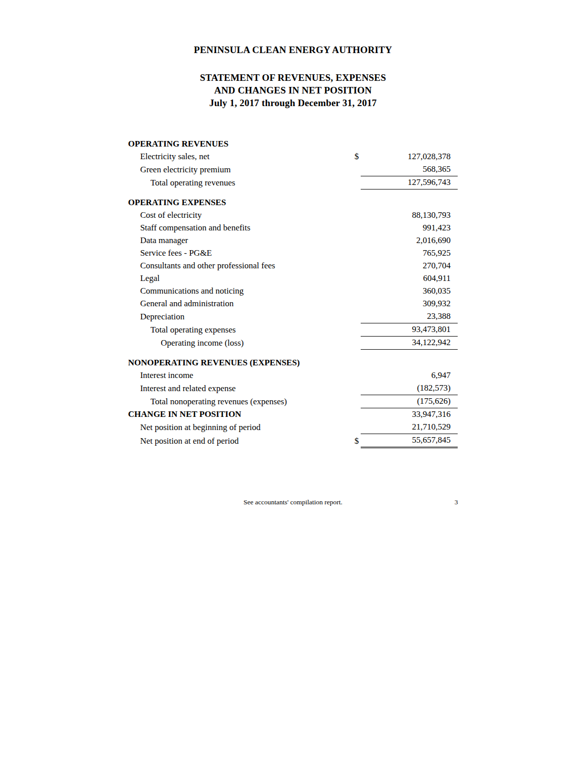PENINSULA CLEAN ENERGY AUTHORITY
STATEMENT OF REVENUES, EXPENSES AND CHANGES IN NET POSITION July 1, 2017 through December 31, 2017
| OPERATING REVENUES | | |
| Electricity sales, net | $ | 127,028,378 |
| Green electricity premium | | 568,365 |
| Total operating revenues | | 127,596,743 |
| OPERATING EXPENSES | | |
| Cost of electricity | | 88,130,793 |
| Staff compensation and benefits | | 991,423 |
| Data manager | | 2,016,690 |
| Service fees - PG&E | | 765,925 |
| Consultants and other professional fees | | 270,704 |
| Legal | | 604,911 |
| Communications and noticing | | 360,035 |
| General and administration | | 309,932 |
| Depreciation | | 23,388 |
| Total operating expenses | | 93,473,801 |
| Operating income (loss) | | 34,122,942 |
| NONOPERATING REVENUES (EXPENSES) | | |
| Interest income | | 6,947 |
| Interest and related expense | | (182,573) |
| Total nonoperating revenues (expenses) | | (175,626) |
| CHANGE IN NET POSITION | | 33,947,316 |
| Net position at beginning of period | | 21,710,529 |
| Net position at end of period | $ | 55,657,845 |
See accountants' compilation report.
3